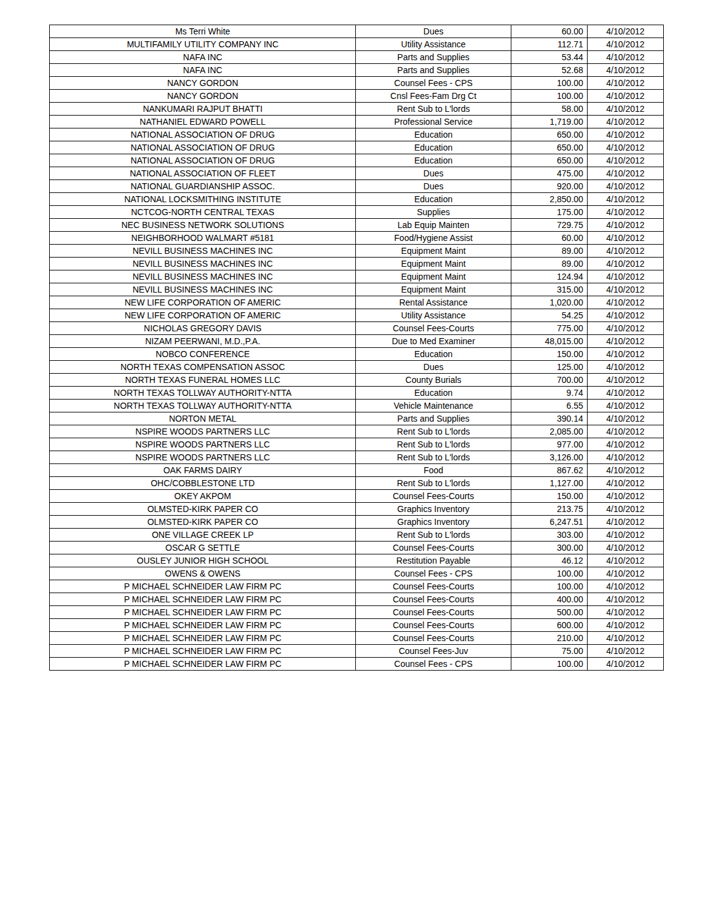| Ms Terri White | Dues | 60.00 | 4/10/2012 |
| MULTIFAMILY UTILITY COMPANY INC | Utility Assistance | 112.71 | 4/10/2012 |
| NAFA INC | Parts and Supplies | 53.44 | 4/10/2012 |
| NAFA INC | Parts and Supplies | 52.68 | 4/10/2012 |
| NANCY GORDON | Counsel Fees - CPS | 100.00 | 4/10/2012 |
| NANCY GORDON | Cnsl Fees-Fam Drg Ct | 100.00 | 4/10/2012 |
| NANKUMARI RAJPUT BHATTI | Rent Sub to L'lords | 58.00 | 4/10/2012 |
| NATHANIEL EDWARD POWELL | Professional Service | 1,719.00 | 4/10/2012 |
| NATIONAL ASSOCIATION OF DRUG | Education | 650.00 | 4/10/2012 |
| NATIONAL ASSOCIATION OF DRUG | Education | 650.00 | 4/10/2012 |
| NATIONAL ASSOCIATION OF DRUG | Education | 650.00 | 4/10/2012 |
| NATIONAL ASSOCIATION OF FLEET | Dues | 475.00 | 4/10/2012 |
| NATIONAL GUARDIANSHIP ASSOC. | Dues | 920.00 | 4/10/2012 |
| NATIONAL LOCKSMITHING INSTITUTE | Education | 2,850.00 | 4/10/2012 |
| NCTCOG-NORTH CENTRAL TEXAS | Supplies | 175.00 | 4/10/2012 |
| NEC BUSINESS NETWORK SOLUTIONS | Lab Equip Mainten | 729.75 | 4/10/2012 |
| NEIGHBORHOOD WALMART #5181 | Food/Hygiene Assist | 60.00 | 4/10/2012 |
| NEVILL BUSINESS MACHINES INC | Equipment Maint | 89.00 | 4/10/2012 |
| NEVILL BUSINESS MACHINES INC | Equipment Maint | 89.00 | 4/10/2012 |
| NEVILL BUSINESS MACHINES INC | Equipment Maint | 124.94 | 4/10/2012 |
| NEVILL BUSINESS MACHINES INC | Equipment Maint | 315.00 | 4/10/2012 |
| NEW LIFE CORPORATION OF AMERIC | Rental Assistance | 1,020.00 | 4/10/2012 |
| NEW LIFE CORPORATION OF AMERIC | Utility Assistance | 54.25 | 4/10/2012 |
| NICHOLAS GREGORY DAVIS | Counsel Fees-Courts | 775.00 | 4/10/2012 |
| NIZAM PEERWANI, M.D.,P.A. | Due to Med Examiner | 48,015.00 | 4/10/2012 |
| NOBCO CONFERENCE | Education | 150.00 | 4/10/2012 |
| NORTH TEXAS COMPENSATION ASSOC | Dues | 125.00 | 4/10/2012 |
| NORTH TEXAS FUNERAL HOMES LLC | County Burials | 700.00 | 4/10/2012 |
| NORTH TEXAS TOLLWAY AUTHORITY-NTTA | Education | 9.74 | 4/10/2012 |
| NORTH TEXAS TOLLWAY AUTHORITY-NTTA | Vehicle Maintenance | 6.55 | 4/10/2012 |
| NORTON METAL | Parts and Supplies | 390.14 | 4/10/2012 |
| NSPIRE WOODS PARTNERS LLC | Rent Sub to L'lords | 2,085.00 | 4/10/2012 |
| NSPIRE WOODS PARTNERS LLC | Rent Sub to L'lords | 977.00 | 4/10/2012 |
| NSPIRE WOODS PARTNERS LLC | Rent Sub to L'lords | 3,126.00 | 4/10/2012 |
| OAK FARMS DAIRY | Food | 867.62 | 4/10/2012 |
| OHC/COBBLESTONE LTD | Rent Sub to L'lords | 1,127.00 | 4/10/2012 |
| OKEY AKPOM | Counsel Fees-Courts | 150.00 | 4/10/2012 |
| OLMSTED-KIRK PAPER CO | Graphics Inventory | 213.75 | 4/10/2012 |
| OLMSTED-KIRK PAPER CO | Graphics Inventory | 6,247.51 | 4/10/2012 |
| ONE VILLAGE CREEK LP | Rent Sub to L'lords | 303.00 | 4/10/2012 |
| OSCAR G SETTLE | Counsel Fees-Courts | 300.00 | 4/10/2012 |
| OUSLEY JUNIOR HIGH SCHOOL | Restitution Payable | 46.12 | 4/10/2012 |
| OWENS & OWENS | Counsel Fees - CPS | 100.00 | 4/10/2012 |
| P MICHAEL SCHNEIDER LAW FIRM PC | Counsel Fees-Courts | 100.00 | 4/10/2012 |
| P MICHAEL SCHNEIDER LAW FIRM PC | Counsel Fees-Courts | 400.00 | 4/10/2012 |
| P MICHAEL SCHNEIDER LAW FIRM PC | Counsel Fees-Courts | 500.00 | 4/10/2012 |
| P MICHAEL SCHNEIDER LAW FIRM PC | Counsel Fees-Courts | 600.00 | 4/10/2012 |
| P MICHAEL SCHNEIDER LAW FIRM PC | Counsel Fees-Courts | 210.00 | 4/10/2012 |
| P MICHAEL SCHNEIDER LAW FIRM PC | Counsel Fees-Juv | 75.00 | 4/10/2012 |
| P MICHAEL SCHNEIDER LAW FIRM PC | Counsel Fees - CPS | 100.00 | 4/10/2012 |